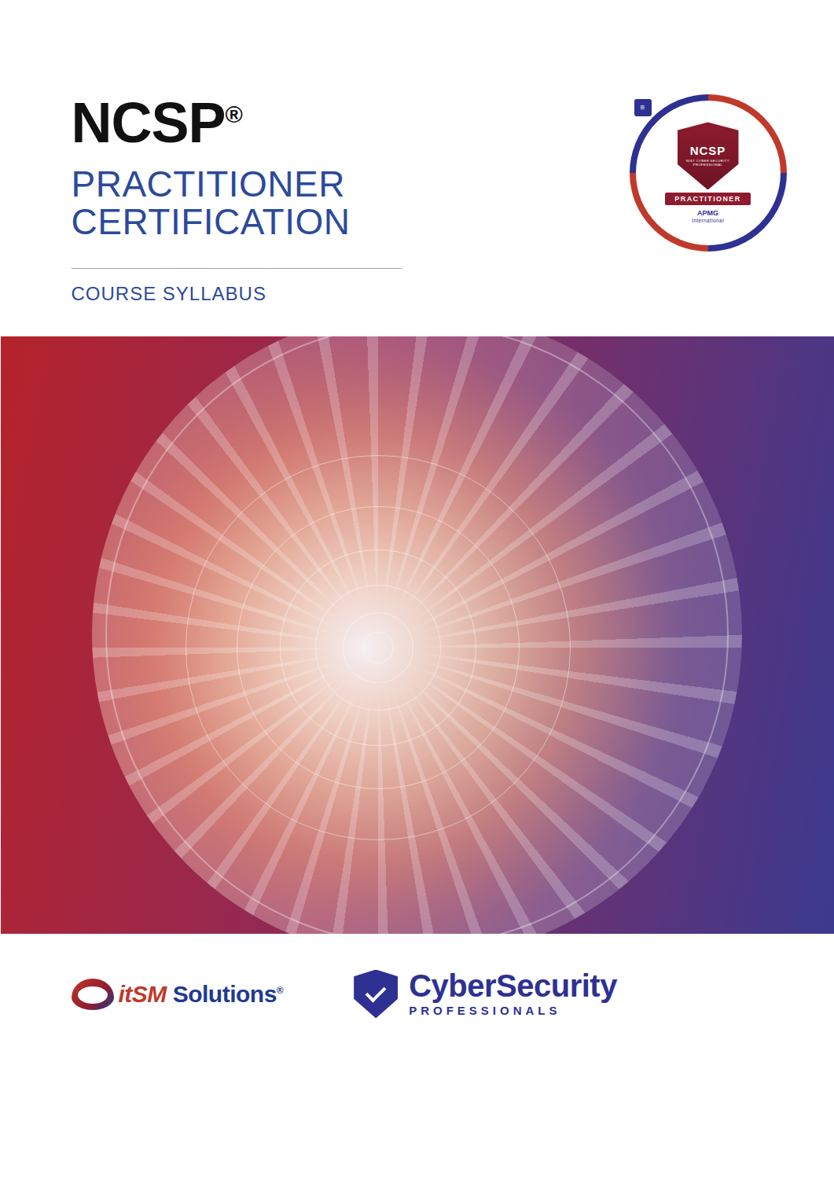NCSP®
PRACTITIONER
CERTIFICATION
COURSE SYLLABUS
NCSP
NIST CYBER SECURITY
PROFESSIONAL
Practitioner
APMGInternational
≡
itSM Solutions®
CyberSecurity
PROFESSIONALS